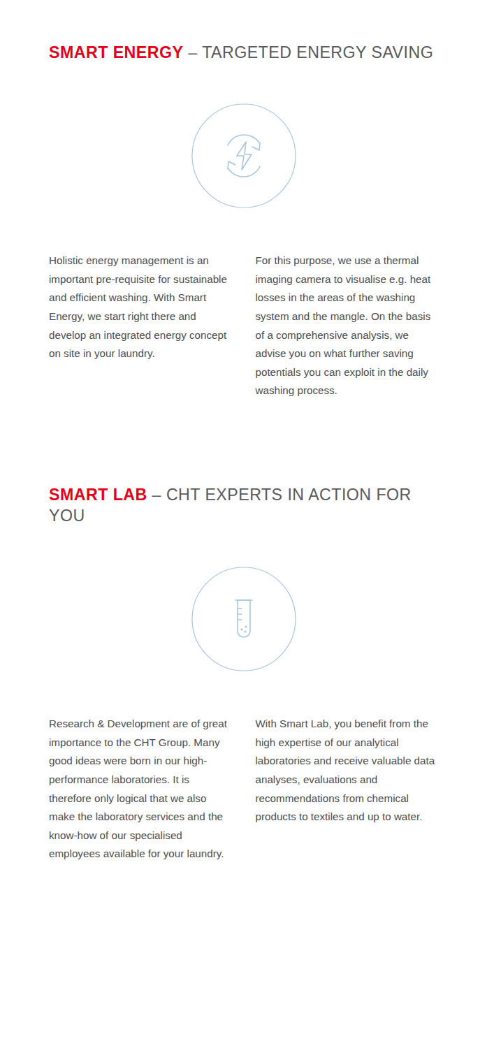Smart Energy – Targeted Energy Saving
Holistic energy management is an important pre-requisite for sustainable and efficient washing. With Smart Energy, we start right there and develop an integrated energy concept on site in your laundry.
For this purpose, we use a thermal imaging camera to visualise e.g. heat losses in the areas of the washing system and the mangle. On the basis of a comprehensive analysis, we advise you on what further saving potentials you can exploit in the daily washing process.
Smart Lab – CHT Experts in Action for You
Research & Development are of great importance to the CHT Group. Many good ideas were born in our high-performance laboratories. It is therefore only logical that we also make the laboratory services and the know-how of our specialised employees available for your laundry.
With Smart Lab, you benefit from the high expertise of our analytical laboratories and receive valuable data analyses, evaluations and recommendations from chemical products to textiles and up to water.